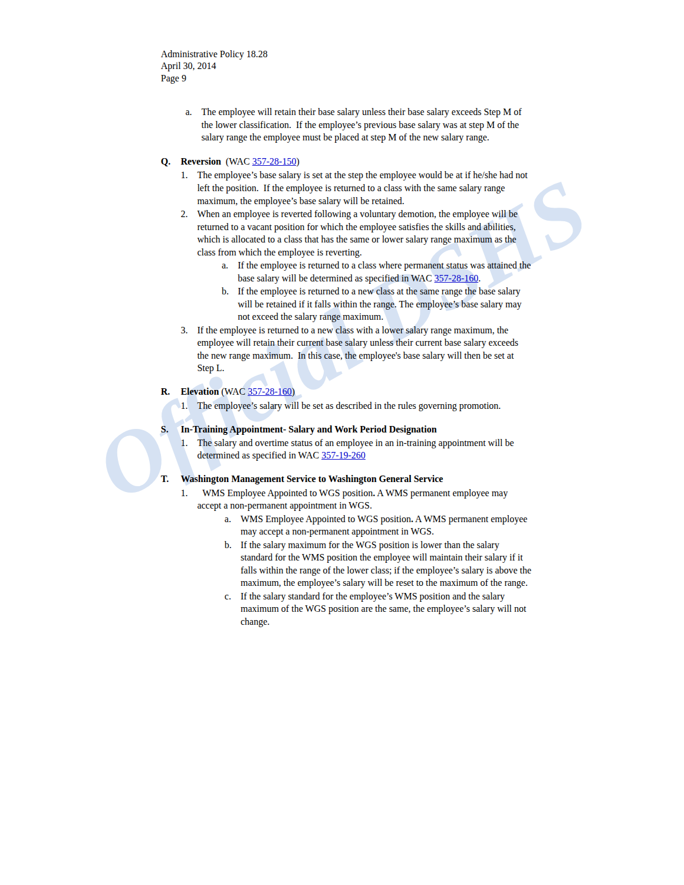Official DSHS
Administrative Policy 18.28
April 30, 2014
Page 9
a. The employee will retain their base salary unless their base salary exceeds Step M of the lower classification. If the employee’s previous base salary was at step M of the salary range the employee must be placed at step M of the new salary range.
Q. Reversion (WAC 357-28-150)
1. The employee’s base salary is set at the step the employee would be at if he/she had not left the position. If the employee is returned to a class with the same salary range maximum, the employee’s base salary will be retained.
2. When an employee is reverted following a voluntary demotion, the employee will be returned to a vacant position for which the employee satisfies the skills and abilities, which is allocated to a class that has the same or lower salary range maximum as the class from which the employee is reverting.
a. If the employee is returned to a class where permanent status was attained the base salary will be determined as specified in WAC 357-28-160.
b. If the employee is returned to a new class at the same range the base salary will be retained if it falls within the range. The employee’s base salary may not exceed the salary range maximum.
3. If the employee is returned to a new class with a lower salary range maximum, the employee will retain their current base salary unless their current base salary exceeds the new range maximum. In this case, the employee's base salary will then be set at Step L.
R. Elevation (WAC 357-28-160)
1. The employee’s salary will be set as described in the rules governing promotion.
S. In-Training Appointment- Salary and Work Period Designation
1. The salary and overtime status of an employee in an in-training appointment will be determined as specified in WAC 357-19-260
T. Washington Management Service to Washington General Service
1. WMS Employee Appointed to WGS position. A WMS permanent employee may accept a non-permanent appointment in WGS.
a. WMS Employee Appointed to WGS position. A WMS permanent employee may accept a non-permanent appointment in WGS.
b. If the salary maximum for the WGS position is lower than the salary standard for the WMS position the employee will maintain their salary if it falls within the range of the lower class; if the employee’s salary is above the maximum, the employee’s salary will be reset to the maximum of the range.
c. If the salary standard for the employee’s WMS position and the salary maximum of the WGS position are the same, the employee’s salary will not change.